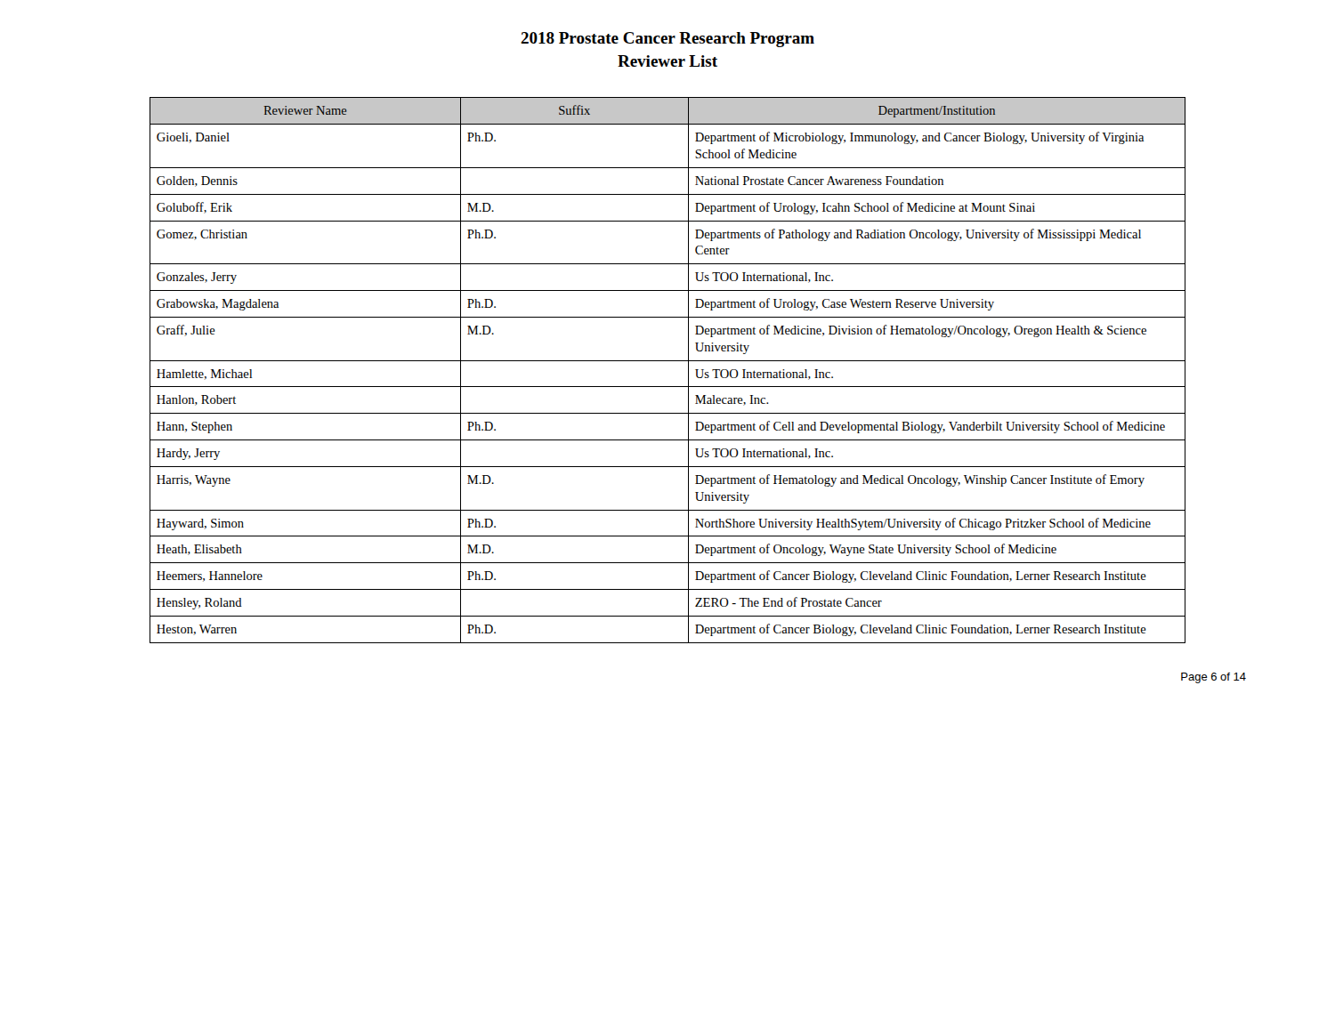2018 Prostate Cancer Research Program
Reviewer List
| Reviewer Name | Suffix | Department/Institution |
| --- | --- | --- |
| Gioeli, Daniel | Ph.D. | Department of Microbiology, Immunology, and Cancer Biology, University of Virginia School of Medicine |
| Golden, Dennis | | National Prostate Cancer Awareness Foundation |
| Goluboff, Erik | M.D. | Department of Urology, Icahn School of Medicine at Mount Sinai |
| Gomez, Christian | Ph.D. | Departments of Pathology and Radiation Oncology, University of Mississippi Medical Center |
| Gonzales, Jerry | | Us TOO International, Inc. |
| Grabowska, Magdalena | Ph.D. | Department of Urology, Case Western Reserve University |
| Graff, Julie | M.D. | Department of Medicine, Division of Hematology/Oncology, Oregon Health & Science University |
| Hamlette, Michael | | Us TOO International, Inc. |
| Hanlon, Robert | | Malecare, Inc. |
| Hann, Stephen | Ph.D. | Department of Cell and Developmental Biology, Vanderbilt University School of Medicine |
| Hardy, Jerry | | Us TOO International, Inc. |
| Harris, Wayne | M.D. | Department of Hematology and Medical Oncology, Winship Cancer Institute of Emory University |
| Hayward, Simon | Ph.D. | NorthShore University HealthSytem/University of Chicago Pritzker School of Medicine |
| Heath, Elisabeth | M.D. | Department of Oncology, Wayne State University School of Medicine |
| Heemers, Hannelore | Ph.D. | Department of Cancer Biology, Cleveland Clinic Foundation, Lerner Research Institute |
| Hensley, Roland | | ZERO - The End of Prostate Cancer |
| Heston, Warren | Ph.D. | Department of Cancer Biology, Cleveland Clinic Foundation, Lerner Research Institute |
Page 6 of 14